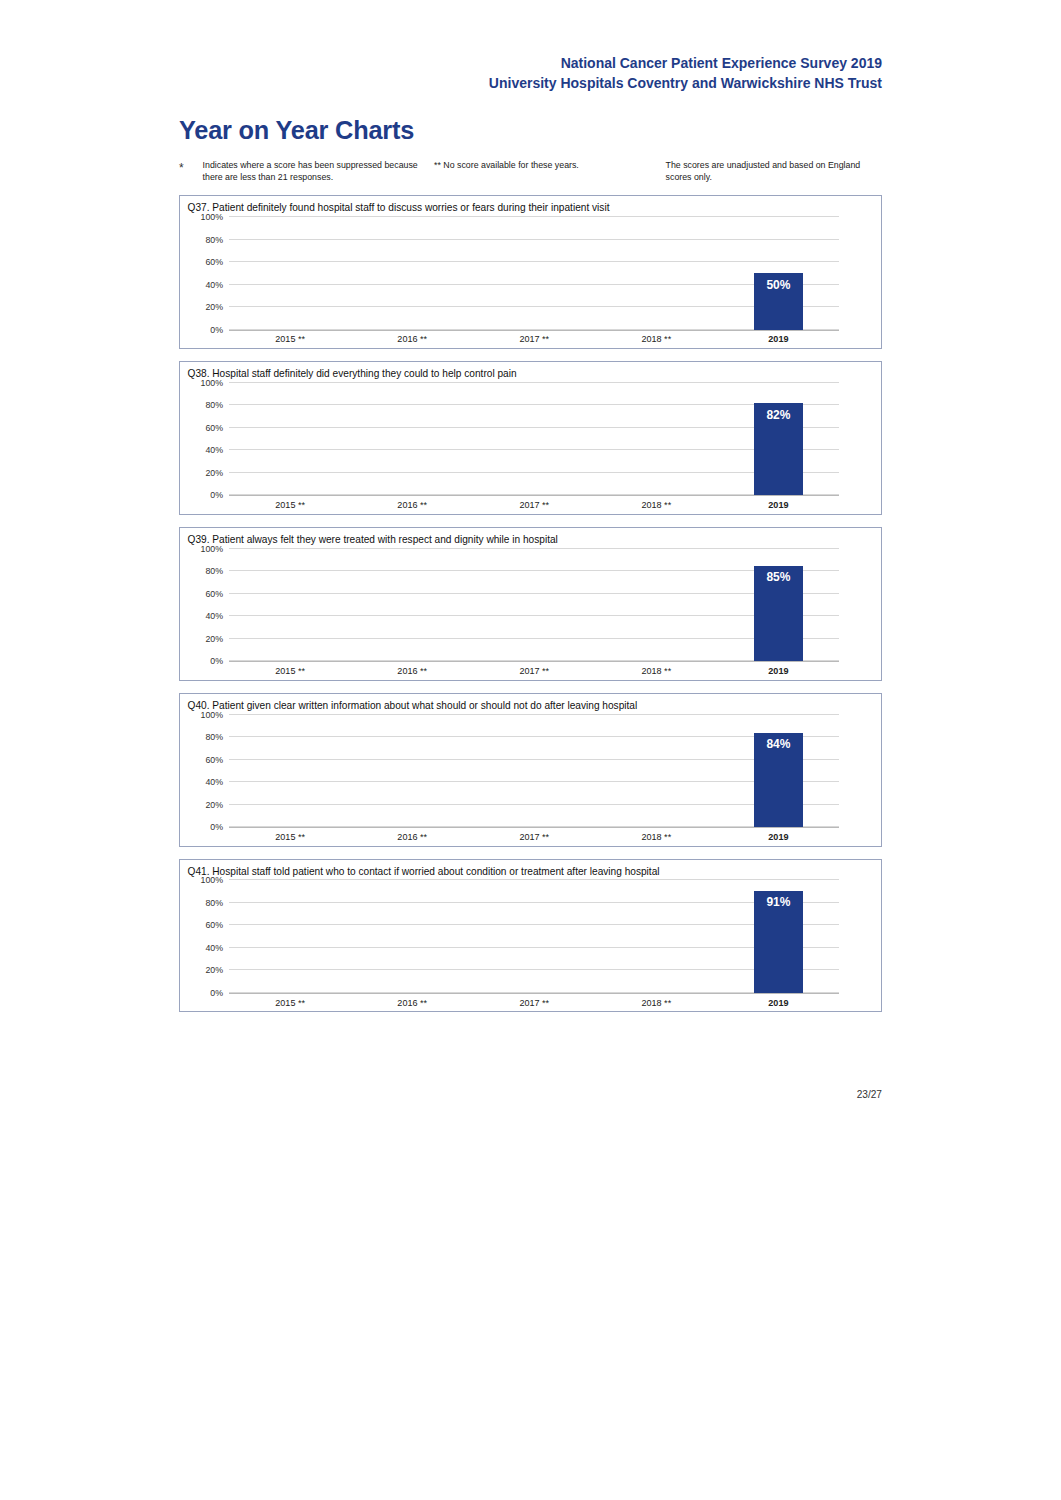National Cancer Patient Experience Survey 2019
University Hospitals Coventry and Warwickshire NHS Trust
Year on Year Charts
*
Indicates where a score has been suppressed because there are less than 21 responses.
** No score available for these years.
The scores are unadjusted and based on England scores only.
Q37. Patient definitely found hospital staff to discuss worries or fears during their inpatient visit
100%
80%
60%
40%
20%
0%
50%
2015 **
2016 **
2017 **
2018 **
2019
Q38. Hospital staff definitely did everything they could to help control pain
100%
80%
60%
40%
20%
0%
82%
2015 **
2016 **
2017 **
2018 **
2019
Q39. Patient always felt they were treated with respect and dignity while in hospital
100%
80%
60%
40%
20%
0%
85%
2015 **
2016 **
2017 **
2018 **
2019
Q40. Patient given clear written information about what should or should not do after leaving hospital
100%
80%
60%
40%
20%
0%
84%
2015 **
2016 **
2017 **
2018 **
2019
Q41. Hospital staff told patient who to contact if worried about condition or treatment after leaving hospital
100%
80%
60%
40%
20%
0%
91%
2015 **
2016 **
2017 **
2018 **
2019
23/27